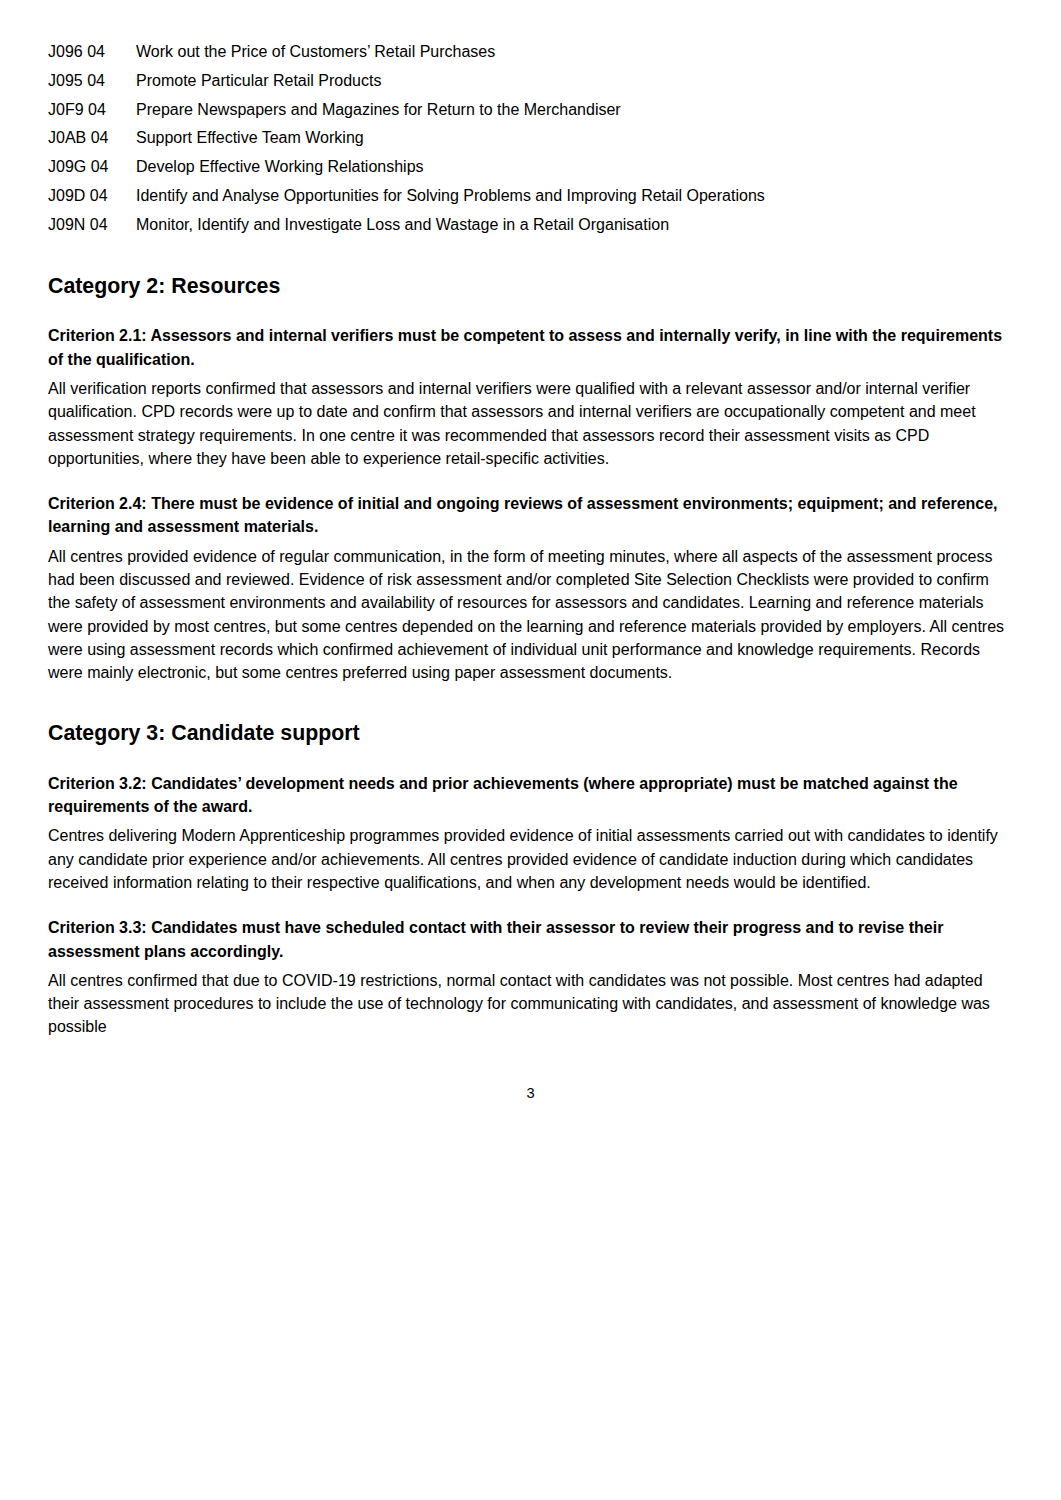J096 04 Work out the Price of Customers’ Retail Purchases
J095 04 Promote Particular Retail Products
J0F9 04 Prepare Newspapers and Magazines for Return to the Merchandiser
J0AB 04 Support Effective Team Working
J09G 04 Develop Effective Working Relationships
J09D 04 Identify and Analyse Opportunities for Solving Problems and Improving Retail Operations
J09N 04 Monitor, Identify and Investigate Loss and Wastage in a Retail Organisation
Category 2: Resources
Criterion 2.1: Assessors and internal verifiers must be competent to assess and internally verify, in line with the requirements of the qualification.
All verification reports confirmed that assessors and internal verifiers were qualified with a relevant assessor and/or internal verifier qualification. CPD records were up to date and confirm that assessors and internal verifiers are occupationally competent and meet assessment strategy requirements. In one centre it was recommended that assessors record their assessment visits as CPD opportunities, where they have been able to experience retail-specific activities.
Criterion 2.4: There must be evidence of initial and ongoing reviews of assessment environments; equipment; and reference, learning and assessment materials.
All centres provided evidence of regular communication, in the form of meeting minutes, where all aspects of the assessment process had been discussed and reviewed. Evidence of risk assessment and/or completed Site Selection Checklists were provided to confirm the safety of assessment environments and availability of resources for assessors and candidates. Learning and reference materials were provided by most centres, but some centres depended on the learning and reference materials provided by employers. All centres were using assessment records which confirmed achievement of individual unit performance and knowledge requirements. Records were mainly electronic, but some centres preferred using paper assessment documents.
Category 3: Candidate support
Criterion 3.2: Candidates’ development needs and prior achievements (where appropriate) must be matched against the requirements of the award.
Centres delivering Modern Apprenticeship programmes provided evidence of initial assessments carried out with candidates to identify any candidate prior experience and/or achievements. All centres provided evidence of candidate induction during which candidates received information relating to their respective qualifications, and when any development needs would be identified.
Criterion 3.3: Candidates must have scheduled contact with their assessor to review their progress and to revise their assessment plans accordingly.
All centres confirmed that due to COVID-19 restrictions, normal contact with candidates was not possible. Most centres had adapted their assessment procedures to include the use of technology for communicating with candidates, and assessment of knowledge was possible
3